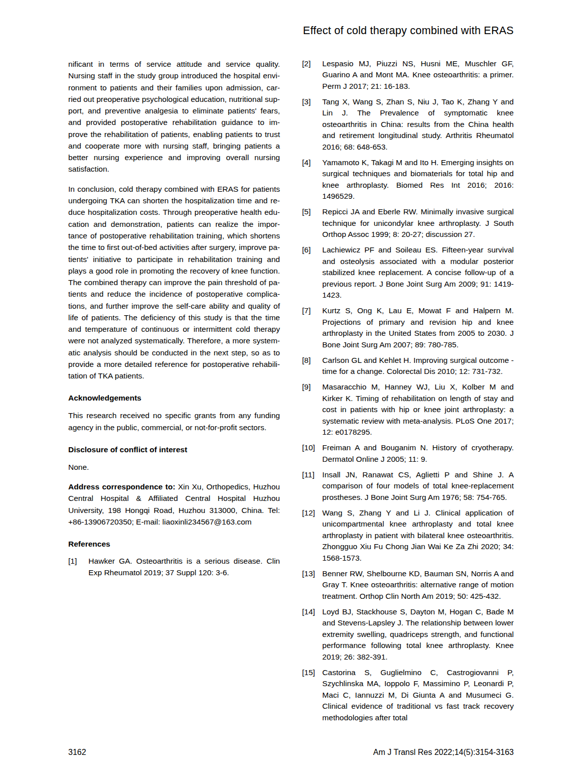Effect of cold therapy combined with ERAS
nificant in terms of service attitude and service quality. Nursing staff in the study group introduced the hospital environment to patients and their families upon admission, carried out preoperative psychological education, nutritional support, and preventive analgesia to eliminate patients' fears, and provided postoperative rehabilitation guidance to improve the rehabilitation of patients, enabling patients to trust and cooperate more with nursing staff, bringing patients a better nursing experience and improving overall nursing satisfaction.
In conclusion, cold therapy combined with ERAS for patients undergoing TKA can shorten the hospitalization time and reduce hospitalization costs. Through preoperative health education and demonstration, patients can realize the importance of postoperative rehabilitation training, which shortens the time to first out-of-bed activities after surgery, improve patients' initiative to participate in rehabilitation training and plays a good role in promoting the recovery of knee function. The combined therapy can improve the pain threshold of patients and reduce the incidence of postoperative complications, and further improve the self-care ability and quality of life of patients. The deficiency of this study is that the time and temperature of continuous or intermittent cold therapy were not analyzed systematically. Therefore, a more systematic analysis should be conducted in the next step, so as to provide a more detailed reference for postoperative rehabilitation of TKA patients.
Acknowledgements
This research received no specific grants from any funding agency in the public, commercial, or not-for-profit sectors.
Disclosure of conflict of interest
None.
Address correspondence to: Xin Xu, Orthopedics, Huzhou Central Hospital & Affiliated Central Hospital Huzhou University, 198 Hongqi Road, Huzhou 313000, China. Tel: +86-13906720350; E-mail: liaoxinli234567@163.com
References
[1] Hawker GA. Osteoarthritis is a serious disease. Clin Exp Rheumatol 2019; 37 Suppl 120: 3-6.
[2] Lespasio MJ, Piuzzi NS, Husni ME, Muschler GF, Guarino A and Mont MA. Knee osteoarthritis: a primer. Perm J 2017; 21: 16-183.
[3] Tang X, Wang S, Zhan S, Niu J, Tao K, Zhang Y and Lin J. The Prevalence of symptomatic knee osteoarthritis in China: results from the China health and retirement longitudinal study. Arthritis Rheumatol 2016; 68: 648-653.
[4] Yamamoto K, Takagi M and Ito H. Emerging insights on surgical techniques and biomaterials for total hip and knee arthroplasty. Biomed Res Int 2016; 2016: 1496529.
[5] Repicci JA and Eberle RW. Minimally invasive surgical technique for unicondylar knee arthroplasty. J South Orthop Assoc 1999; 8: 20-27; discussion 27.
[6] Lachiewicz PF and Soileau ES. Fifteen-year survival and osteolysis associated with a modular posterior stabilized knee replacement. A concise follow-up of a previous report. J Bone Joint Surg Am 2009; 91: 1419-1423.
[7] Kurtz S, Ong K, Lau E, Mowat F and Halpern M. Projections of primary and revision hip and knee arthroplasty in the United States from 2005 to 2030. J Bone Joint Surg Am 2007; 89: 780-785.
[8] Carlson GL and Kehlet H. Improving surgical outcome - time for a change. Colorectal Dis 2010; 12: 731-732.
[9] Masaracchio M, Hanney WJ, Liu X, Kolber M and Kirker K. Timing of rehabilitation on length of stay and cost in patients with hip or knee joint arthroplasty: a systematic review with meta-analysis. PLoS One 2017; 12: e0178295.
[10] Freiman A and Bouganim N. History of cryotherapy. Dermatol Online J 2005; 11: 9.
[11] Insall JN, Ranawat CS, Aglietti P and Shine J. A comparison of four models of total knee-replacement prostheses. J Bone Joint Surg Am 1976; 58: 754-765.
[12] Wang S, Zhang Y and Li J. Clinical application of unicompartmental knee arthroplasty and total knee arthroplasty in patient with bilateral knee osteoarthritis. Zhongguo Xiu Fu Chong Jian Wai Ke Za Zhi 2020; 34: 1568-1573.
[13] Benner RW, Shelbourne KD, Bauman SN, Norris A and Gray T. Knee osteoarthritis: alternative range of motion treatment. Orthop Clin North Am 2019; 50: 425-432.
[14] Loyd BJ, Stackhouse S, Dayton M, Hogan C, Bade M and Stevens-Lapsley J. The relationship between lower extremity swelling, quadriceps strength, and functional performance following total knee arthroplasty. Knee 2019; 26: 382-391.
[15] Castorina S, Guglielmino C, Castrogiovanni P, Szychlinska MA, Ioppolo F, Massimino P, Leonardi P, Maci C, Iannuzzi M, Di Giunta A and Musumeci G. Clinical evidence of traditional vs fast track recovery methodologies after total
3162
Am J Transl Res 2022;14(5):3154-3163